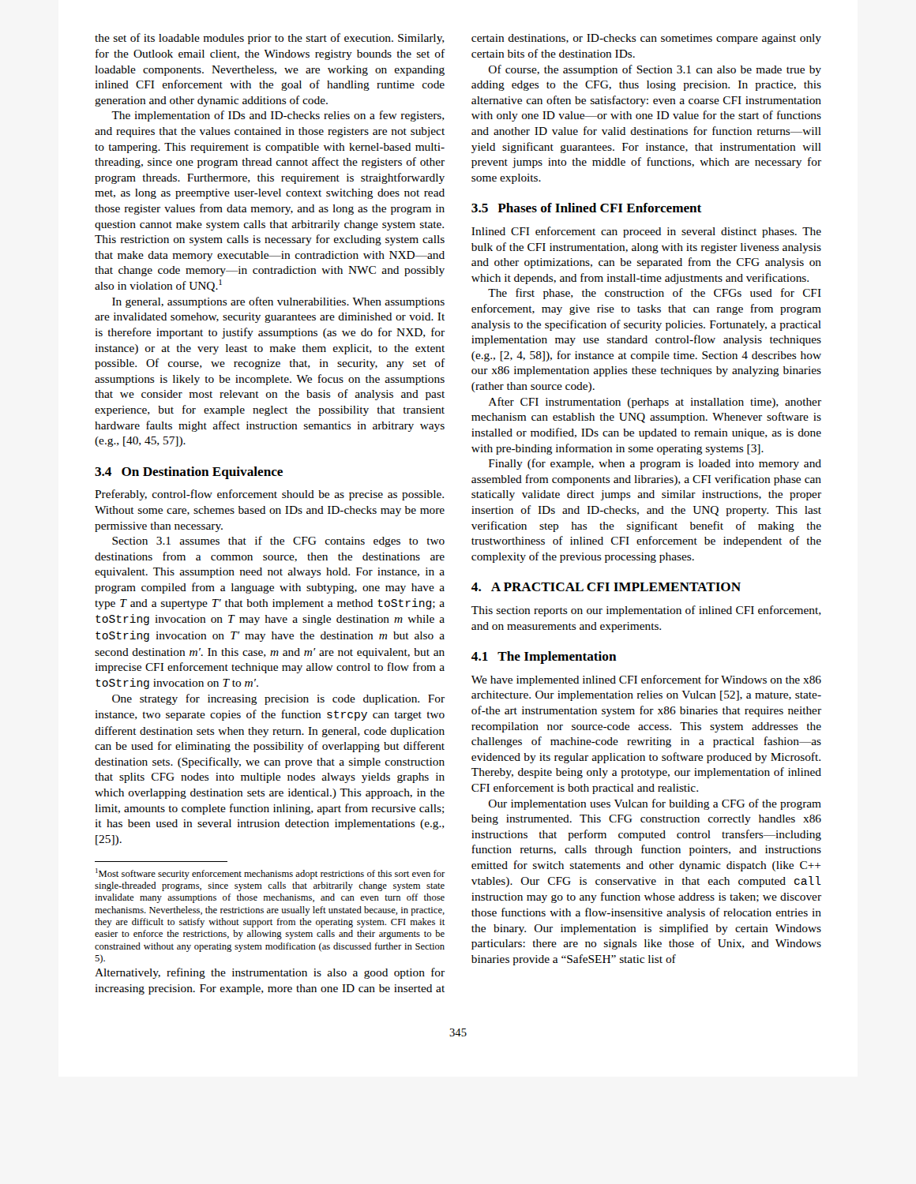the set of its loadable modules prior to the start of execution. Similarly, for the Outlook email client, the Windows registry bounds the set of loadable components. Nevertheless, we are working on expanding inlined CFI enforcement with the goal of handling runtime code generation and other dynamic additions of code.
The implementation of IDs and ID-checks relies on a few registers, and requires that the values contained in those registers are not subject to tampering. This requirement is compatible with kernel-based multi-threading, since one program thread cannot affect the registers of other program threads. Furthermore, this requirement is straightforwardly met, as long as preemptive user-level context switching does not read those register values from data memory, and as long as the program in question cannot make system calls that arbitrarily change system state. This restriction on system calls is necessary for excluding system calls that make data memory executable—in contradiction with NXD—and that change code memory—in contradiction with NWC and possibly also in violation of UNQ.1
In general, assumptions are often vulnerabilities. When assumptions are invalidated somehow, security guarantees are diminished or void. It is therefore important to justify assumptions (as we do for NXD, for instance) or at the very least to make them explicit, to the extent possible. Of course, we recognize that, in security, any set of assumptions is likely to be incomplete. We focus on the assumptions that we consider most relevant on the basis of analysis and past experience, but for example neglect the possibility that transient hardware faults might affect instruction semantics in arbitrary ways (e.g., [40, 45, 57]).
3.4 On Destination Equivalence
Preferably, control-flow enforcement should be as precise as possible. Without some care, schemes based on IDs and ID-checks may be more permissive than necessary.
Section 3.1 assumes that if the CFG contains edges to two destinations from a common source, then the destinations are equivalent. This assumption need not always hold. For instance, in a program compiled from a language with subtyping, one may have a type T and a supertype T′ that both implement a method toString; a toString invocation on T may have a single destination m while a toString invocation on T′ may have the destination m but also a second destination m′. In this case, m and m′ are not equivalent, but an imprecise CFI enforcement technique may allow control to flow from a toString invocation on T to m′.
One strategy for increasing precision is code duplication. For instance, two separate copies of the function strcpy can target two different destination sets when they return. In general, code duplication can be used for eliminating the possibility of overlapping but different destination sets. (Specifically, we can prove that a simple construction that splits CFG nodes into multiple nodes always yields graphs in which overlapping destination sets are identical.) This approach, in the limit, amounts to complete function inlining, apart from recursive calls; it has been used in several intrusion detection implementations (e.g., [25]).
1Most software security enforcement mechanisms adopt restrictions of this sort even for single-threaded programs, since system calls that arbitrarily change system state invalidate many assumptions of those mechanisms, and can even turn off those mechanisms. Nevertheless, the restrictions are usually left unstated because, in practice, they are difficult to satisfy without support from the operating system. CFI makes it easier to enforce the restrictions, by allowing system calls and their arguments to be constrained without any operating system modification (as discussed further in Section 5).
Alternatively, refining the instrumentation is also a good option for increasing precision. For example, more than one ID can be inserted at certain destinations, or ID-checks can sometimes compare against only certain bits of the destination IDs.
Of course, the assumption of Section 3.1 can also be made true by adding edges to the CFG, thus losing precision. In practice, this alternative can often be satisfactory: even a coarse CFI instrumentation with only one ID value—or with one ID value for the start of functions and another ID value for valid destinations for function returns—will yield significant guarantees. For instance, that instrumentation will prevent jumps into the middle of functions, which are necessary for some exploits.
3.5 Phases of Inlined CFI Enforcement
Inlined CFI enforcement can proceed in several distinct phases. The bulk of the CFI instrumentation, along with its register liveness analysis and other optimizations, can be separated from the CFG analysis on which it depends, and from install-time adjustments and verifications.
The first phase, the construction of the CFGs used for CFI enforcement, may give rise to tasks that can range from program analysis to the specification of security policies. Fortunately, a practical implementation may use standard control-flow analysis techniques (e.g., [2, 4, 58]), for instance at compile time. Section 4 describes how our x86 implementation applies these techniques by analyzing binaries (rather than source code).
After CFI instrumentation (perhaps at installation time), another mechanism can establish the UNQ assumption. Whenever software is installed or modified, IDs can be updated to remain unique, as is done with pre-binding information in some operating systems [3].
Finally (for example, when a program is loaded into memory and assembled from components and libraries), a CFI verification phase can statically validate direct jumps and similar instructions, the proper insertion of IDs and ID-checks, and the UNQ property. This last verification step has the significant benefit of making the trustworthiness of inlined CFI enforcement be independent of the complexity of the previous processing phases.
4. A PRACTICAL CFI IMPLEMENTATION
This section reports on our implementation of inlined CFI enforcement, and on measurements and experiments.
4.1 The Implementation
We have implemented inlined CFI enforcement for Windows on the x86 architecture. Our implementation relies on Vulcan [52], a mature, state-of-the art instrumentation system for x86 binaries that requires neither recompilation nor source-code access. This system addresses the challenges of machine-code rewriting in a practical fashion—as evidenced by its regular application to software produced by Microsoft. Thereby, despite being only a prototype, our implementation of inlined CFI enforcement is both practical and realistic.
Our implementation uses Vulcan for building a CFG of the program being instrumented. This CFG construction correctly handles x86 instructions that perform computed control transfers—including function returns, calls through function pointers, and instructions emitted for switch statements and other dynamic dispatch (like C++ vtables). Our CFG is conservative in that each computed call instruction may go to any function whose address is taken; we discover those functions with a flow-insensitive analysis of relocation entries in the binary. Our implementation is simplified by certain Windows particulars: there are no signals like those of Unix, and Windows binaries provide a “SafeSEH” static list of
345